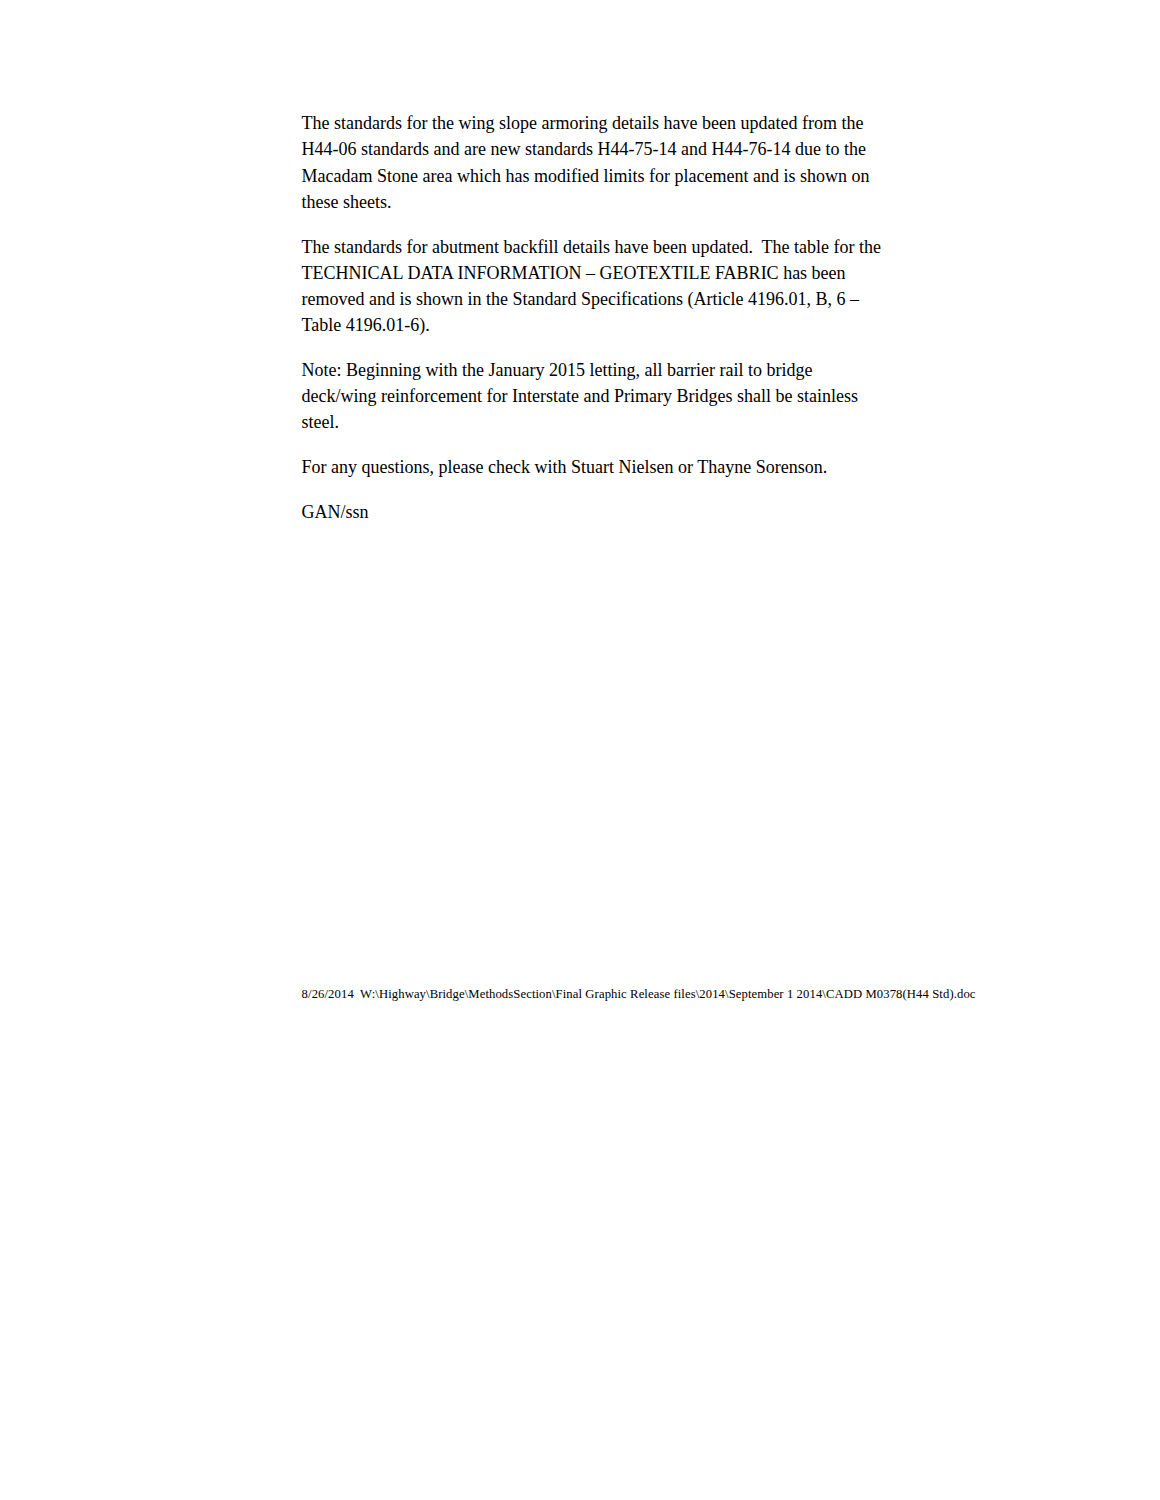The standards for the wing slope armoring details have been updated from the H44-06 standards and are new standards H44-75-14 and H44-76-14 due to the Macadam Stone area which has modified limits for placement and is shown on these sheets.
The standards for abutment backfill details have been updated. The table for the TECHNICAL DATA INFORMATION – GEOTEXTILE FABRIC has been removed and is shown in the Standard Specifications (Article 4196.01, B, 6 – Table 4196.01-6).
Note: Beginning with the January 2015 letting, all barrier rail to bridge deck/wing reinforcement for Interstate and Primary Bridges shall be stainless steel.
For any questions, please check with Stuart Nielsen or Thayne Sorenson.
GAN/ssn
8/26/2014 W:\Highway\Bridge\MethodsSection\Final Graphic Release files\2014\September 1 2014\CADD M0378(H44 Std).doc